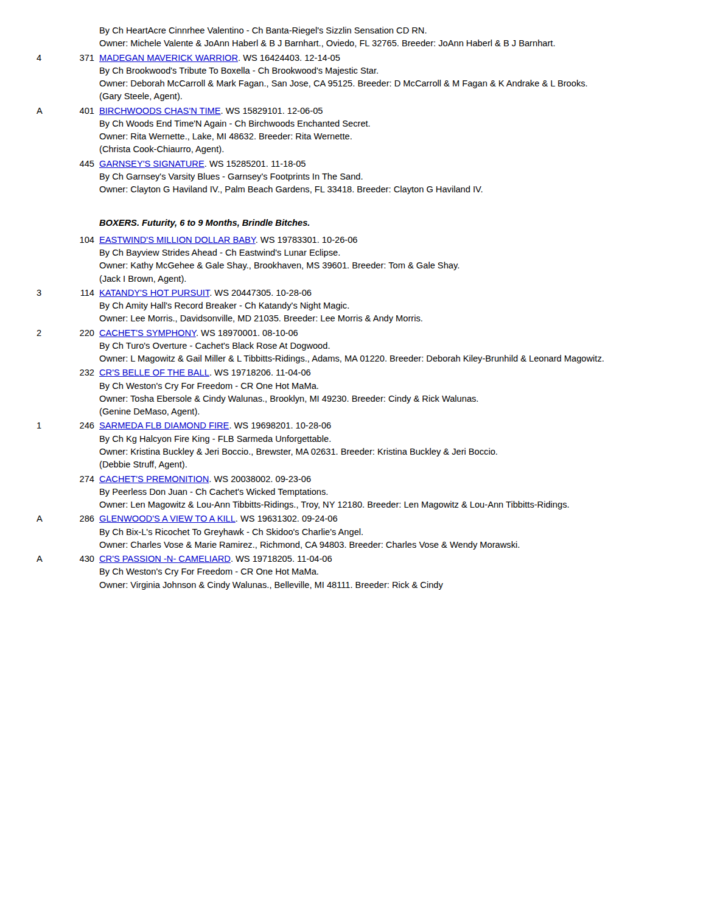| | | By Ch HeartAcre Cinnrhee Valentino - Ch Banta-Riegel's Sizzlin Sensation CD RN. Owner: Michele Valente & JoAnn Haberl & B J Barnhart., Oviedo, FL 32765. Breeder: JoAnn Haberl & B J Barnhart. |
| 4 | 371 | MADEGAN MAVERICK WARRIOR . WS 16424403. 12-14-05 By Ch Brookwood's Tribute To Boxella - Ch Brookwood's Majestic Star. Owner: Deborah McCarroll & Mark Fagan., San Jose, CA 95125. Breeder: D McCarroll & M Fagan & K Andrake & L Brooks. (Gary Steele, Agent). |
| A | 401 | BIRCHWOODS CHAS'N TIME . WS 15829101. 12-06-05 By Ch Woods End Time'N Again - Ch Birchwoods Enchanted Secret. Owner: Rita Wernette., Lake, MI 48632. Breeder: Rita Wernette. (Christa Cook-Chiaurro, Agent). |
| | 445 | GARNSEY'S SIGNATURE . WS 15285201. 11-18-05 By Ch Garnsey's Varsity Blues - Garnsey's Footprints In The Sand. Owner: Clayton G Haviland IV., Palm Beach Gardens, FL 33418. Breeder: Clayton G Haviland IV. |
| | | BOXERS. Futurity, 6 to 9 Months, Brindle Bitches. |
| | 104 | EASTWIND'S MILLION DOLLAR BABY . WS 19783301. 10-26-06 By Ch Bayview Strides Ahead - Ch Eastwind's Lunar Eclipse. Owner: Kathy McGehee & Gale Shay., Brookhaven, MS 39601. Breeder: Tom & Gale Shay. (Jack I Brown, Agent). |
| 3 | 114 | KATANDY'S HOT PURSUIT . WS 20447305. 10-28-06 By Ch Amity Hall's Record Breaker - Ch Katandy's Night Magic. Owner: Lee Morris., Davidsonville, MD 21035. Breeder: Lee Morris & Andy Morris. |
| 2 | 220 | CACHET'S SYMPHONY . WS 18970001. 08-10-06 By Ch Turo's Overture - Cachet's Black Rose At Dogwood. Owner: L Magowitz & Gail Miller & L Tibbitts-Ridings., Adams, MA 01220. Breeder: Deborah Kiley-Brunhild & Leonard Magowitz. |
| | 232 | CR'S BELLE OF THE BALL . WS 19718206. 11-04-06 By Ch Weston's Cry For Freedom - CR One Hot MaMa. Owner: Tosha Ebersole & Cindy Walunas., Brooklyn, MI 49230. Breeder: Cindy & Rick Walunas. (Genine DeMaso, Agent). |
| 1 | 246 | SARMEDA FLB DIAMOND FIRE . WS 19698201. 10-28-06 By Ch Kg Halcyon Fire King - FLB Sarmeda Unforgettable. Owner: Kristina Buckley & Jeri Boccio., Brewster, MA 02631. Breeder: Kristina Buckley & Jeri Boccio. (Debbie Struff, Agent). |
| | 274 | CACHET'S PREMONITION . WS 20038002. 09-23-06 By Peerless Don Juan - Ch Cachet's Wicked Temptations. Owner: Len Magowitz & Lou-Ann Tibbitts-Ridings., Troy, NY 12180. Breeder: Len Magowitz & Lou-Ann Tibbitts-Ridings. |
| A | 286 | GLENWOOD'S A VIEW TO A KILL . WS 19631302. 09-24-06 By Ch Bix-L's Ricochet To Greyhawk - Ch Skidoo's Charlie's Angel. Owner: Charles Vose & Marie Ramirez., Richmond, CA 94803. Breeder: Charles Vose & Wendy Morawski. |
| A | 430 | CR'S PASSION -N- CAMELIARD . WS 19718205. 11-04-06 By Ch Weston's Cry For Freedom - CR One Hot MaMa. Owner: Virginia Johnson & Cindy Walunas., Belleville, MI 48111. Breeder: Rick & Cindy |